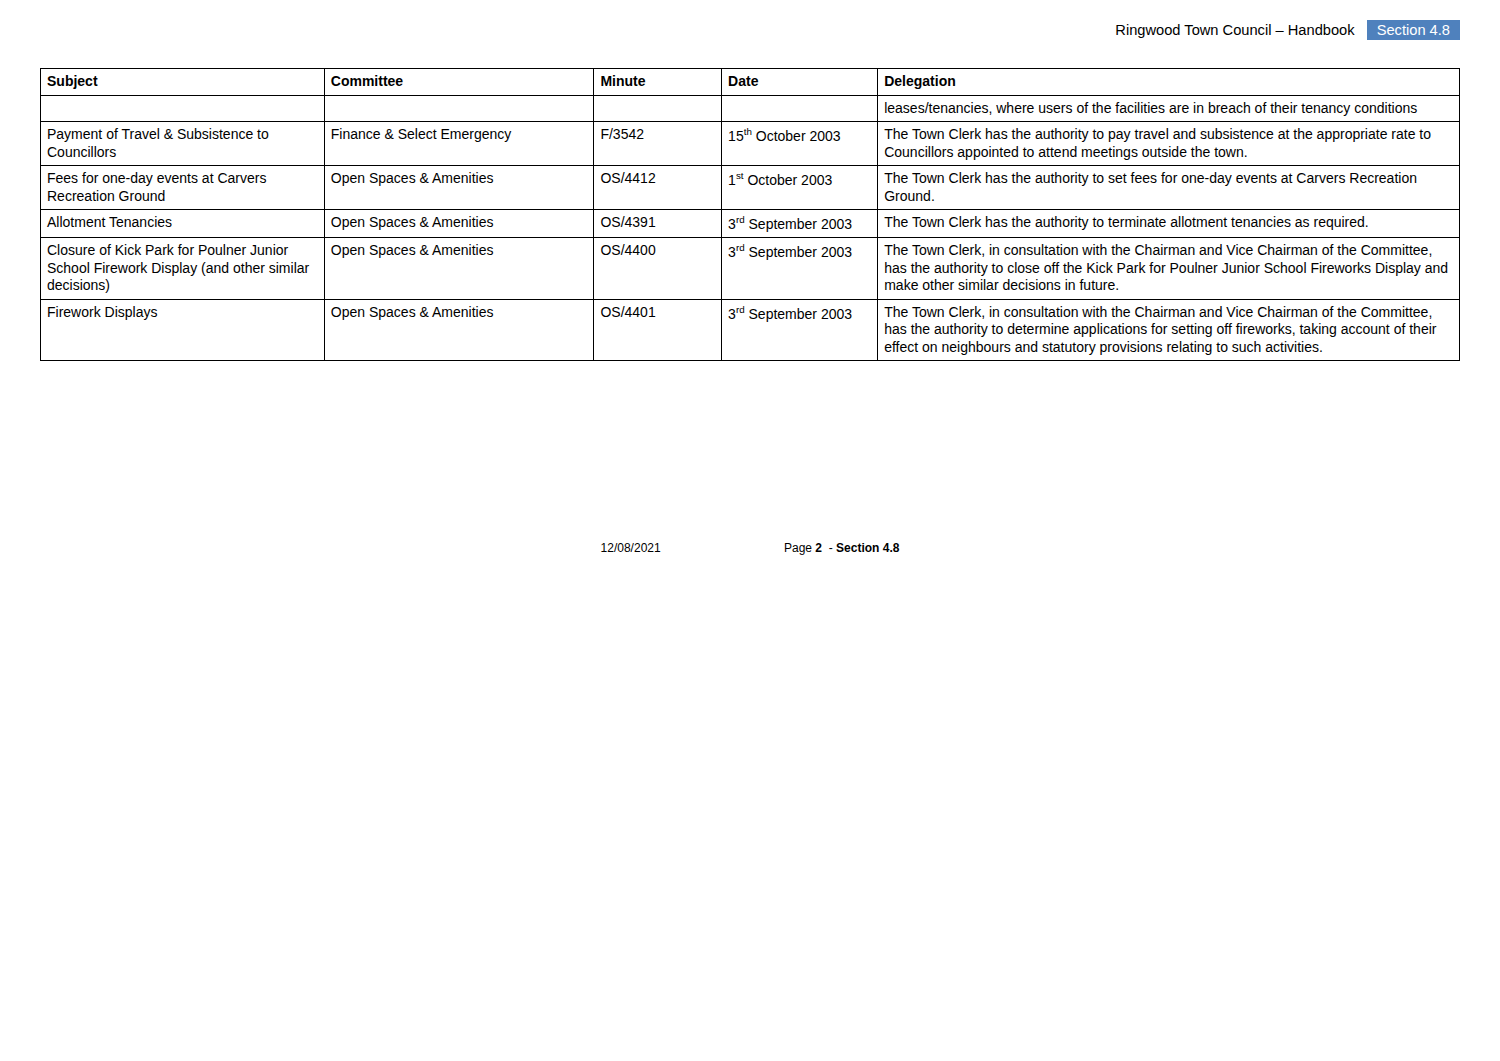Ringwood Town Council – Handbook Section 4.8
| Subject | Committee | Minute | Date | Delegation |
| --- | --- | --- | --- | --- |
| | | | | leases/tenancies, where users of the facilities are in breach of their tenancy conditions |
| Payment of Travel & Subsistence to Councillors | Finance & Select Emergency | F/3542 | 15 th October 2003 | The Town Clerk has the authority to pay travel and subsistence at the appropriate rate to Councillors appointed to attend meetings outside the town. |
| Fees for one-day events at Carvers Recreation Ground | Open Spaces & Amenities | OS/4412 | 1 st October 2003 | The Town Clerk has the authority to set fees for one-day events at Carvers Recreation Ground. |
| Allotment Tenancies | Open Spaces & Amenities | OS/4391 | 3 rd September 2003 | The Town Clerk has the authority to terminate allotment tenancies as required. |
| Closure of Kick Park for Poulner Junior School Firework Display (and other similar decisions) | Open Spaces & Amenities | OS/4400 | 3 rd September 2003 | The Town Clerk, in consultation with the Chairman and Vice Chairman of the Committee, has the authority to close off the Kick Park for Poulner Junior School Fireworks Display and make other similar decisions in future. |
| Firework Displays | Open Spaces & Amenities | OS/4401 | 3 rd September 2003 | The Town Clerk, in consultation with the Chairman and Vice Chairman of the Committee, has the authority to determine applications for setting off fireworks, taking account of their effect on neighbours and statutory provisions relating to such activities. |
12/08/2021 Page 2 - Section 4.8